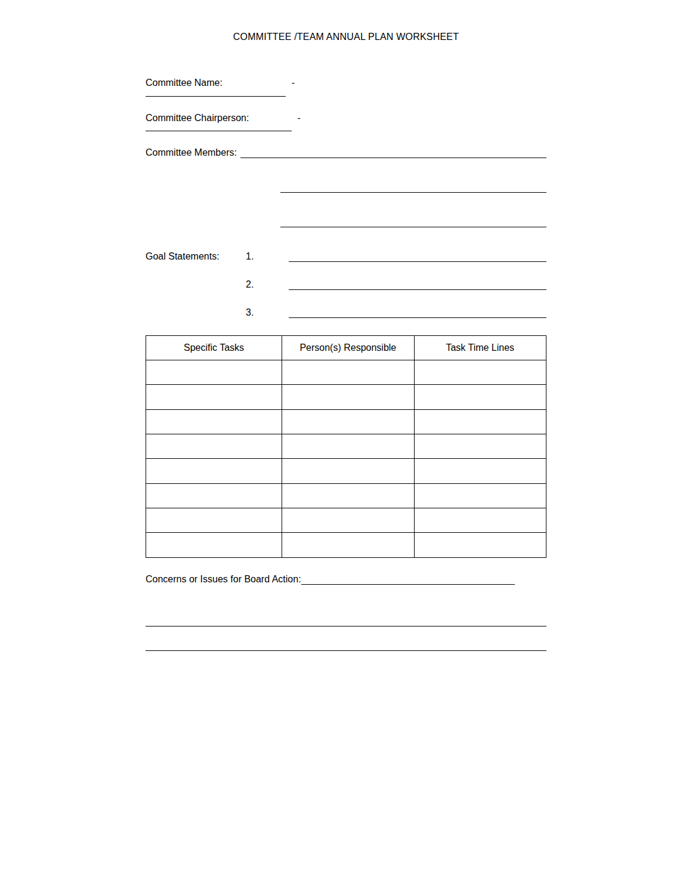COMMITTEE /TEAM ANNUAL PLAN WORKSHEET
Committee Name: -
Committee Chairperson: -
Committee Members:
Goal Statements: 1.
2.
3.
| Specific Tasks | Person(s) Responsible | Task Time Lines |
| --- | --- | --- |
Concerns or Issues for Board Action: